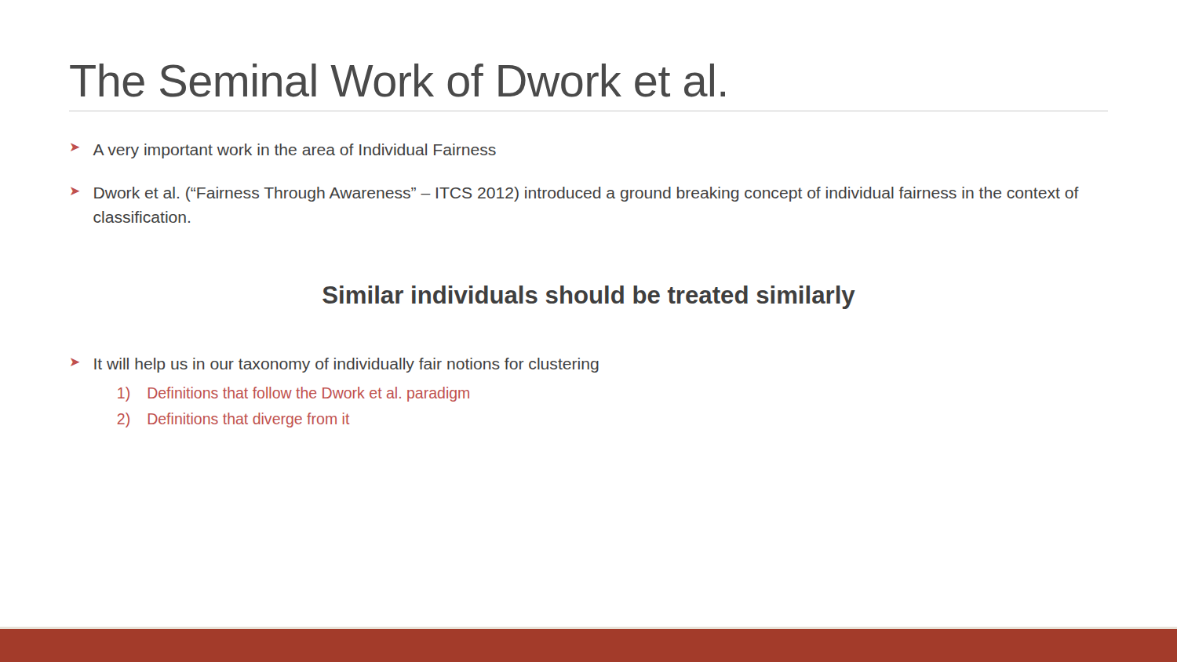The Seminal Work of Dwork et al.
A very important work in the area of Individual Fairness
Dwork et al. (“Fairness Through Awareness” – ITCS 2012) introduced a ground breaking concept of individual fairness in the context of classification.
Similar individuals should be treated similarly
It will help us in our taxonomy of individually fair notions for clustering
Definitions that follow the Dwork et al. paradigm
Definitions that diverge from it